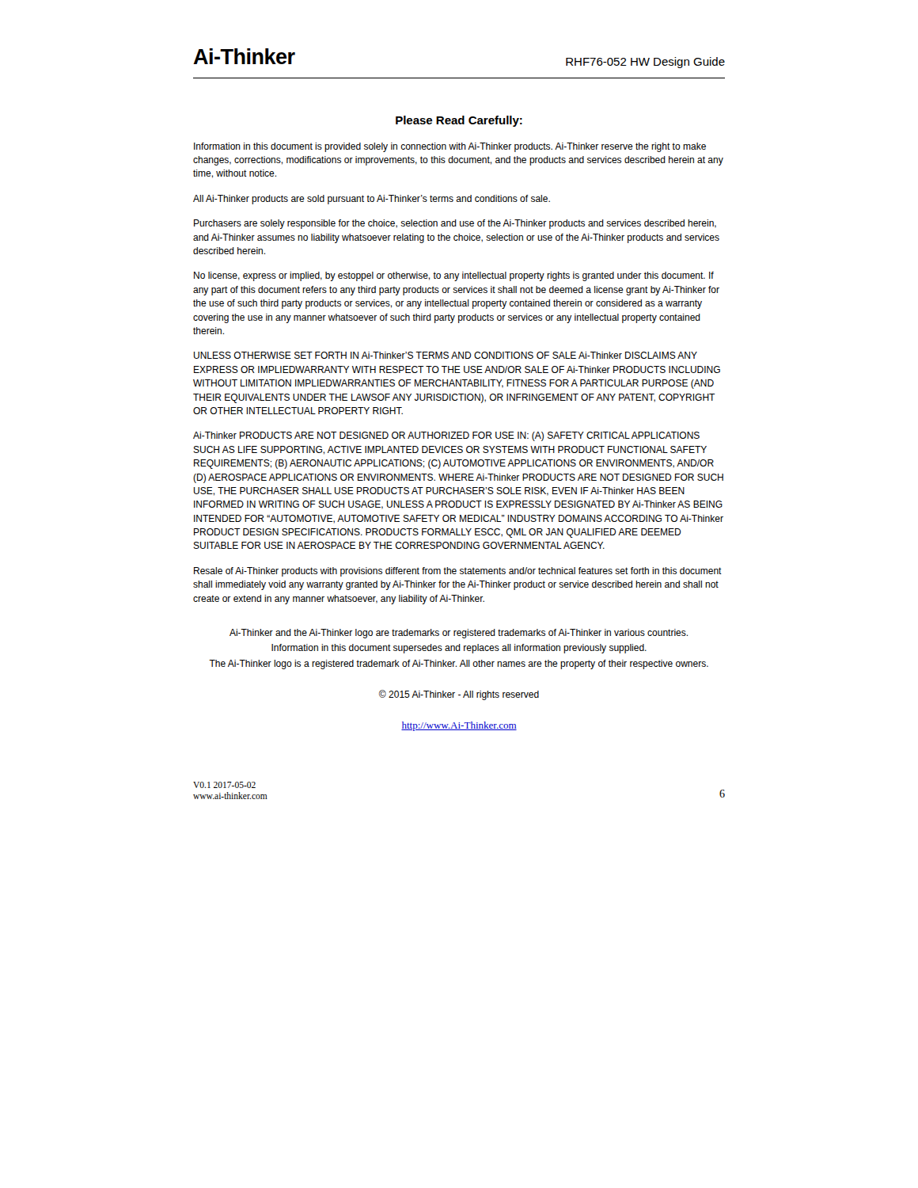Ai-Thinker
RHF76-052 HW Design Guide
Please Read Carefully:
Information in this document is provided solely in connection with Ai-Thinker products. Ai-Thinker reserve the right to make changes, corrections, modifications or improvements, to this document, and the products and services described herein at any time, without notice.
All Ai-Thinker products are sold pursuant to Ai-Thinker’s terms and conditions of sale.
Purchasers are solely responsible for the choice, selection and use of the Ai-Thinker products and services described herein, and Ai-Thinker assumes no liability whatsoever relating to the choice, selection or use of the Ai-Thinker products and services described herein.
No license, express or implied, by estoppel or otherwise, to any intellectual property rights is granted under this document. If any part of this document refers to any third party products or services it shall not be deemed a license grant by Ai-Thinker for the use of such third party products or services, or any intellectual property contained therein or considered as a warranty covering the use in any manner whatsoever of such third party products or services or any intellectual property contained therein.
UNLESS OTHERWISE SET FORTH IN Ai-Thinker’S TERMS AND CONDITIONS OF SALE Ai-Thinker DISCLAIMS ANY EXPRESS OR IMPLIEDWARRANTY WITH RESPECT TO THE USE AND/OR SALE OF Ai-Thinker PRODUCTS INCLUDING WITHOUT LIMITATION IMPLIEDWARRANTIES OF MERCHANTABILITY, FITNESS FOR A PARTICULAR PURPOSE (AND THEIR EQUIVALENTS UNDER THE LAWSOF ANY JURISDICTION), OR INFRINGEMENT OF ANY PATENT, COPYRIGHT OR OTHER INTELLECTUAL PROPERTY RIGHT.
Ai-Thinker PRODUCTS ARE NOT DESIGNED OR AUTHORIZED FOR USE IN: (A) SAFETY CRITICAL APPLICATIONS SUCH AS LIFE SUPPORTING, ACTIVE IMPLANTED DEVICES OR SYSTEMS WITH PRODUCT FUNCTIONAL SAFETY REQUIREMENTS; (B) AERONAUTIC APPLICATIONS; (C) AUTOMOTIVE APPLICATIONS OR ENVIRONMENTS, AND/OR (D) AEROSPACE APPLICATIONS OR ENVIRONMENTS. WHERE Ai-Thinker PRODUCTS ARE NOT DESIGNED FOR SUCH USE, THE PURCHASER SHALL USE PRODUCTS AT PURCHASER’S SOLE RISK, EVEN IF Ai-Thinker HAS BEEN INFORMED IN WRITING OF SUCH USAGE, UNLESS A PRODUCT IS EXPRESSLY DESIGNATED BY Ai-Thinker AS BEING INTENDED FOR “AUTOMOTIVE, AUTOMOTIVE SAFETY OR MEDICAL” INDUSTRY DOMAINS ACCORDING TO Ai-Thinker PRODUCT DESIGN SPECIFICATIONS. PRODUCTS FORMALLY ESCC, QML OR JAN QUALIFIED ARE DEEMED SUITABLE FOR USE IN AEROSPACE BY THE CORRESPONDING GOVERNMENTAL AGENCY.
Resale of Ai-Thinker products with provisions different from the statements and/or technical features set forth in this document shall immediately void any warranty granted by Ai-Thinker for the Ai-Thinker product or service described herein and shall not create or extend in any manner whatsoever, any liability of Ai-Thinker.
Ai-Thinker and the Ai-Thinker logo are trademarks or registered trademarks of Ai-Thinker in various countries.
Information in this document supersedes and replaces all information previously supplied.
The Ai-Thinker logo is a registered trademark of Ai-Thinker. All other names are the property of their respective owners.
© 2015 Ai-Thinker - All rights reserved
http://www.Ai-Thinker.com
V0.1 2017-05-02
www.ai-thinker.com
6